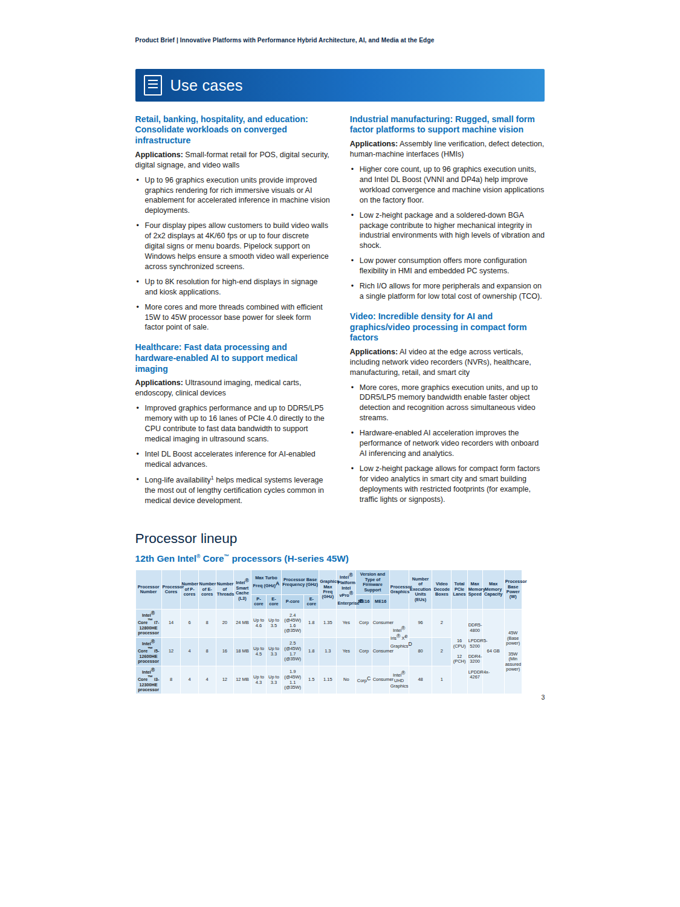Product Brief | Innovative Platforms with Performance Hybrid Architecture, AI, and Media at the Edge
Use cases
Retail, banking, hospitality, and education: Consolidate workloads on converged infrastructure
Applications: Small-format retail for POS, digital security, digital signage, and video walls
Up to 96 graphics execution units provide improved graphics rendering for rich immersive visuals or AI enablement for accelerated inference in machine vision deployments.
Four display pipes allow customers to build video walls of 2x2 displays at 4K/60 fps or up to four discrete digital signs or menu boards. Pipelock support on Windows helps ensure a smooth video wall experience across synchronized screens.
Up to 8K resolution for high-end displays in signage and kiosk applications.
More cores and more threads combined with efficient 15W to 45W processor base power for sleek form factor point of sale.
Healthcare: Fast data processing and hardware-enabled AI to support medical imaging
Applications: Ultrasound imaging, medical carts, endoscopy, clinical devices
Improved graphics performance and up to DDR5/LP5 memory with up to 16 lanes of PCIe 4.0 directly to the CPU contribute to fast data bandwidth to support medical imaging in ultrasound scans.
Intel DL Boost accelerates inference for AI-enabled medical advances.
Long-life availability1 helps medical systems leverage the most out of lengthy certification cycles common in medical device development.
Industrial manufacturing: Rugged, small form factor platforms to support machine vision
Applications: Assembly line verification, defect detection, human-machine interfaces (HMIs)
Higher core count, up to 96 graphics execution units, and Intel DL Boost (VNNI and DP4a) help improve workload convergence and machine vision applications on the factory floor.
Low z-height package and a soldered-down BGA package contribute to higher mechanical integrity in industrial environments with high levels of vibration and shock.
Low power consumption offers more configuration flexibility in HMI and embedded PC systems.
Rich I/O allows for more peripherals and expansion on a single platform for low total cost of ownership (TCO).
Video: Incredible density for AI and graphics/video processing in compact form factors
Applications: AI video at the edge across verticals, including network video recorders (NVRs), healthcare, manufacturing, retail, and smart city
More cores, more graphics execution units, and up to DDR5/LP5 memory bandwidth enable faster object detection and recognition across simultaneous video streams.
Hardware-enabled AI acceleration improves the performance of network video recorders with onboard AI inferencing and analytics.
Low z-height package allows for compact form factors for video analytics in smart city and smart building deployments with restricted footprints (for example, traffic lights or signposts).
Processor lineup
12th Gen Intel® Core™ processors (H-series 45W)
| Processor Number | Processor Cores | Number of P-cores | Number of E-cores | Number of Threads | Intel ® Smart Cache (L3) | Max Turbo Freq (GHz) A | Processor Base Frequency (GHz) | Graphics Max Freq (GHz) | Intel ® Platform Intel vPro ® Enterprise E | Version and Type of Firmware Support | Processor Graphics | Number of Execution Units (EUs) | Video Decode Boxes | Total PCIe Lanes | Max Memory Speed | Max Memory Capacity | Processor Base Power (W) |
| --- | --- | --- | --- | --- | --- | --- | --- | --- | --- | --- | --- | --- | --- | --- | --- | --- | --- |
| P-core | E-core | P-core | E-core | ME16 | ME16 |
| Intel ® Core ™ i7-12800HE processor | 14 | 6 | 8 | 20 | 24 MB | Up to 4.6 | Up to 3.5 | 2.4 (@45W) 1.6 (@35W) | 1.8 | 1.35 | Yes | Corp | Consumer | Intel ® Iris ® X e Graphics D | 96 | 2 | 16 (CPU) 12 (PCH) | DDR5-4800 LPDDR5-5200 DDR4-3200 LPDDR4x-4267 | 64 GB | 45W (Base power) 35W (Min assured power) |
| Intel ® Core ™ i5-12600HE processor | 12 | 4 | 8 | 16 | 18 MB | Up to 4.5 | Up to 3.3 | 2.5 (@45W) 1.7 (@35W) | 1.8 | 1.3 | Yes | Corp | Consumer | 80 | 2 |
| Intel ® Core ™ i3-12300HE processor | 8 | 4 | 4 | 12 | 12 MB | Up to 4.3 | Up to 3.3 | 1.9 (@45W) 1.1 (@35W) | 1.5 | 1.15 | No | Corp C | Consumer | Intel ® UHD Graphics | 48 | 1 |
3